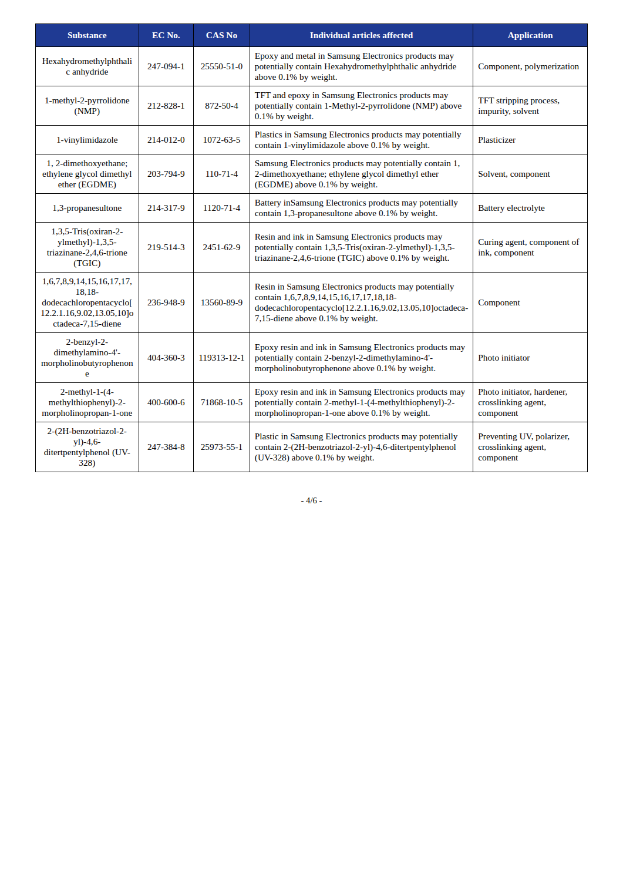| Substance | EC No. | CAS No | Individual articles affected | Application |
| --- | --- | --- | --- | --- |
| Hexahydromethylphthalic anhydride | 247-094-1 | 25550-51-0 | Epoxy and metal in Samsung Electronics products may potentially contain Hexahydromethylphthalic anhydride above 0.1% by weight. | Component, polymerization |
| 1-methyl-2-pyrrolidone (NMP) | 212-828-1 | 872-50-4 | TFT and epoxy in Samsung Electronics products may potentially contain 1-Methyl-2-pyrrolidone (NMP) above 0.1% by weight. | TFT stripping process, impurity, solvent |
| 1-vinylimidazole | 214-012-0 | 1072-63-5 | Plastics in Samsung Electronics products may potentially contain 1-vinylimidazole above 0.1% by weight. | Plasticizer |
| 1, 2-dimethoxyethane; ethylene glycol dimethyl ether (EGDME) | 203-794-9 | 110-71-4 | Samsung Electronics products may potentially contain 1, 2-dimethoxyethane; ethylene glycol dimethyl ether (EGDME) above 0.1% by weight. | Solvent, component |
| 1,3-propanesultone | 214-317-9 | 1120-71-4 | Battery inSamsung Electronics products may potentially contain 1,3-propanesultone above 0.1% by weight. | Battery electrolyte |
| 1,3,5-Tris(oxiran-2-ylmethyl)-1,3,5-triazinane-2,4,6-trione (TGIC) | 219-514-3 | 2451-62-9 | Resin and ink in Samsung Electronics products may potentially contain 1,3,5-Tris(oxiran-2-ylmethyl)-1,3,5-triazinane-2,4,6-trione (TGIC) above 0.1% by weight. | Curing agent, component of ink, component |
| 1,6,7,8,9,14,15,16,17,17,18,18-dodecachloropentacyclo[12.2.1.16,9.02,13.05,10]octadeca-7,15-diene | 236-948-9 | 13560-89-9 | Resin in Samsung Electronics products may potentially contain 1,6,7,8,9,14,15,16,17,17,18,18-dodecachloropentacyclo[12.2.1.16,9.02,13.05,10]octadeca-7,15-diene above 0.1% by weight. | Component |
| 2-benzyl-2-dimethylamino-4'-morpholinobutyrophenone | 404-360-3 | 119313-12-1 | Epoxy resin and ink in Samsung Electronics products may potentially contain 2-benzyl-2-dimethylamino-4'-morpholinobutyrophenone above 0.1% by weight. | Photo initiator |
| 2-methyl-1-(4-methylthiophenyl)-2-morpholinopropan-1-one | 400-600-6 | 71868-10-5 | Epoxy resin and ink in Samsung Electronics products may potentially contain 2-methyl-1-(4-methylthiophenyl)-2-morpholinopropan-1-one above 0.1% by weight. | Photo initiator, hardener, crosslinking agent, component |
| 2-(2H-benzotriazol-2-yl)-4,6-ditertpentylphenol (UV-328) | 247-384-8 | 25973-55-1 | Plastic in Samsung Electronics products may potentially contain 2-(2H-benzotriazol-2-yl)-4,6-ditertpentylphenol (UV-328) above 0.1% by weight. | Preventing UV, polarizer, crosslinking agent, component |
- 4/6 -